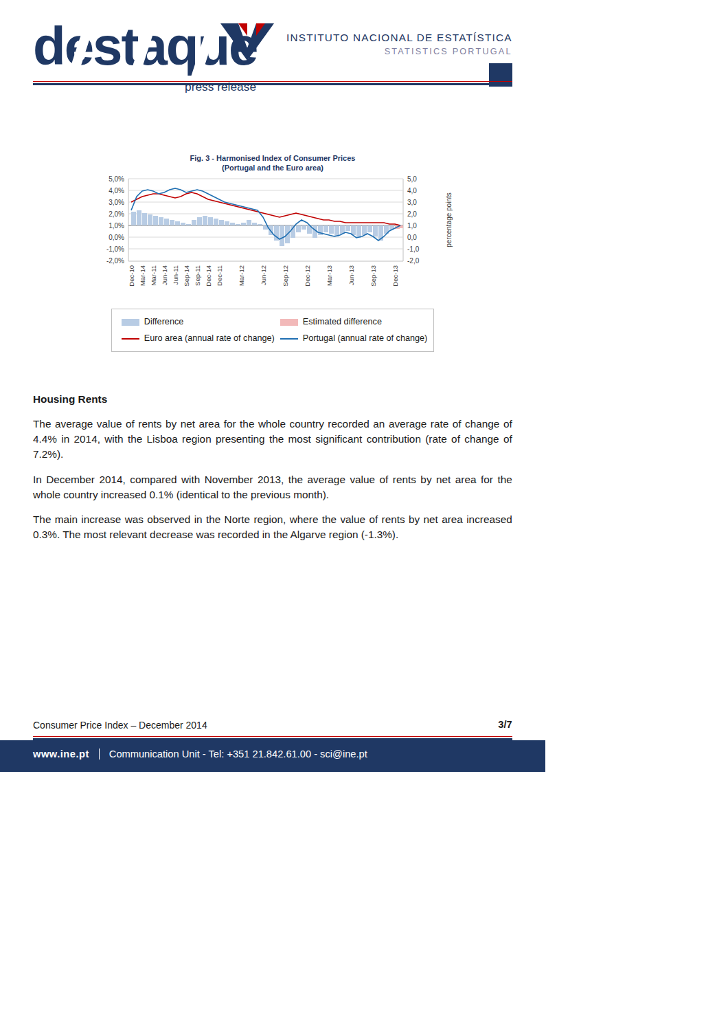destaque
press release
INSTITUTO NACIONAL DE ESTATÍSTICA
STATISTICS PORTUGAL
Fig. 3 - Harmonised Index of Consumer Prices (Portugal and the Euro area) 5,0% 4,0% 3,0% 2,0% 1,0% 0,0% -1,0% -2,0% 5,0 4,0 3,0 2,0 1,0 0,0 -1,0 -2,0 percentage points Dec-10 Mar-11 Jun-11 Sep-11 Dec-11 Mar-12 Jun-12 Sep-12 Dec-12 Mar-13 Jun-13 Sep-13 Dec-13 Mar-14 Jun-14 Sep-14 Dec-14
| Difference | Estimated difference |
| Euro area (annual rate of change) | Portugal (annual rate of change) |
Housing Rents
The average value of rents by net area for the whole country recorded an average rate of change of 4.4% in 2014, with the Lisboa region presenting the most significant contribution (rate of change of 7.2%).
In December 2014, compared with November 2013, the average value of rents by net area for the whole country increased 0.1% (identical to the previous month).
The main increase was observed in the Norte region, where the value of rents by net area increased 0.3%. The most relevant decrease was recorded in the Algarve region (-1.3%).
Consumer Price Index – December 2014 3/7
www.ine.pt Communication Unit - Tel: +351 21.842.61.00 - sci@ine.pt